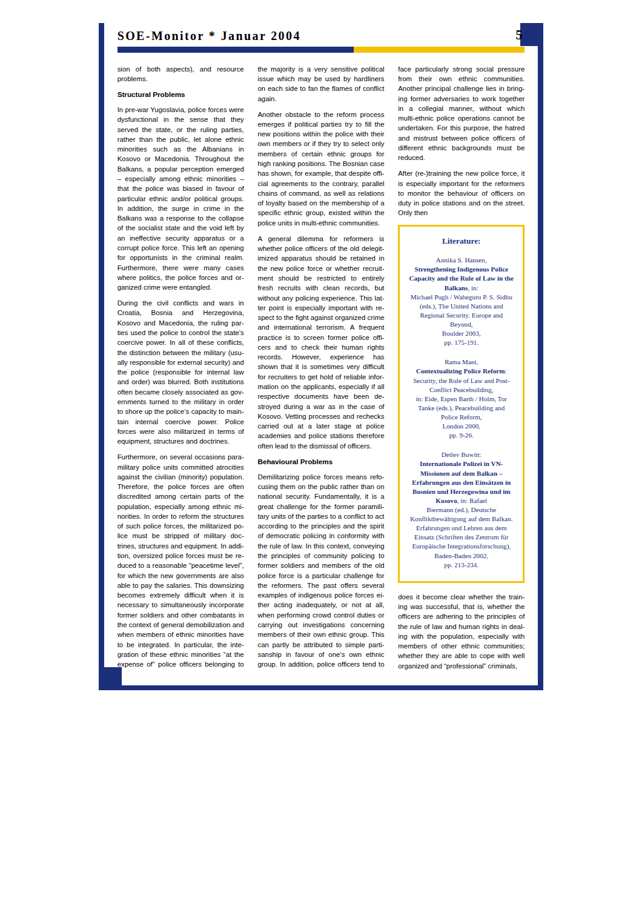SOE-Monitor * Januar 2004
5
sion of both aspects), and resource problems.
Structural Problems
In pre-war Yugoslavia, police forces were dysfunctional in the sense that they served the state, or the ruling parties, rather than the public, let alone ethnic minorities such as the Albanians in Kosovo or Macedonia. Throughout the Balkans, a popular perception emerged – especially among ethnic minorities – that the police was biased in favour of particular ethnic and/or political groups. In addition, the surge in crime in the Balkans was a response to the collapse of the socialist state and the void left by an ineffective security apparatus or a corrupt police force. This left an opening for opportunists in the criminal realm. Furthermore, there were many cases where politics, the police forces and organized crime were entangled.
During the civil conflicts and wars in Croatia, Bosnia and Herzegovina, Kosovo and Macedonia, the ruling parties used the police to control the state’s coercive power. In all of these conflicts, the distinction between the military (usually responsible for external security) and the police (responsible for internal law and order) was blurred. Both institutions often became closely associated as governments turned to the military in order to shore up the police’s capacity to maintain internal coercive power. Police forces were also militarized in terms of equipment, structures and doctrines.
Furthermore, on several occasions paramilitary police units committed atrocities against the civilian (minority) population. Therefore, the police forces are often discredited among certain parts of the population, especially among ethnic minorities. In order to reform the structures of such police forces, the militarized police must be stripped of military doctrines, structures and equipment. In addition, oversized police forces must be reduced to a reasonable “peacetime level”, for which the new governments are also able to pay the salaries. This downsizing becomes extremely difficult when it is necessary to simultaneously incorporate former soldiers and other combatants in the context of general demobilization and when members of ethnic minorities have to be integrated. In particular, the integration of these ethnic minorities “at the expense of” police officers belonging to the majority is a very sensitive political issue which may be used by hardliners on each side to fan the flames of conflict again.
Another obstacle to the reform process emerges if political parties try to fill the new positions within the police with their own members or if they try to select only members of certain ethnic groups for high ranking positions. The Bosnian case has shown, for example, that despite official agreements to the contrary, parallel chains of command, as well as relations of loyalty based on the membership of a specific ethnic group, existed within the police units in multi-ethnic communities.
A general dilemma for reformers is whether police officers of the old delegitimized apparatus should be retained in the new police force or whether recruitment should be restricted to entirely fresh recruits with clean records, but without any policing experience. This latter point is especially important with respect to the fight against organized crime and international terrorism. A frequent practice is to screen former police officers and to check their human rights records. However, experience has shown that it is sometimes very difficult for recruiters to get hold of reliable information on the applicants, especially if all respective documents have been destroyed during a war as in the case of Kosovo. Vetting processes and rechecks carried out at a later stage at police academies and police stations therefore often lead to the dismissal of officers.
Behavioural Problems
Demilitarizing police forces means refocusing them on the public rather than on national security. Fundamentally, it is a great challenge for the former paramilitary units of the parties to a conflict to act according to the principles and the spirit of democratic policing in conformity with the rule of law. In this context, conveying the principles of community policing to former soldiers and members of the old police force is a particular challenge for the reformers. The past offers several examples of indigenous police forces either acting inadequately, or not at all, when performing crowd control duties or carrying out investigations concerning members of their own ethnic group. This can partly be attributed to simple partisanship in favour of one’s own ethnic group. In addition, police officers tend to face particularly strong social pressure from their own ethnic communities. Another principal challenge lies in bringing former adversaries to work together in a collegial manner, without which multi-ethnic police operations cannot be undertaken. For this purpose, the hatred and mistrust between police officers of different ethnic backgrounds must be reduced.
After (re-)training the new police force, it is especially important for the reformers to monitor the behaviour of officers on duty in police stations and on the street. Only then
Literature:
Annika S. Hansen, Strengthening Indigenous Police Capacity and the Rule of Law in the Balkans, in: Michael Pugh / Waheguru P. S. Sidhu (eds.), The United Nations and Regional Security. Europe and Beyond, Boulder 2003, pp. 175-191.
Rama Mani, Contextualizing Police Reform: Security, the Rule of Law and Post-Conflict Peacebuilding, in: Eide, Espen Barth / Holm, Tor Tanke (eds.), Peacebuilding and Police Reform, London 2000, pp. 9-26.
Detlev Buwitt: Internationale Polizei in VN-Missionen auf dem Balkan – Erfahrungen aus den Einsätzen in Bosnien und Herzegowina und im Kosovo, in: Rafael Biermann (ed.), Deutsche Konfliktbewältigung auf dem Balkan. Erfahrungen und Lehren aus dem Einsatz (Schriften des Zentrum für Europäische Integrationsforschung), Baden-Baden 2002, pp. 213-234.
does it become clear whether the training was successful, that is, whether the officers are adhering to the principles of the rule of law and human rights in dealing with the population, especially with members of other ethnic communities; whether they are able to cope with well organized and “professional” criminals,